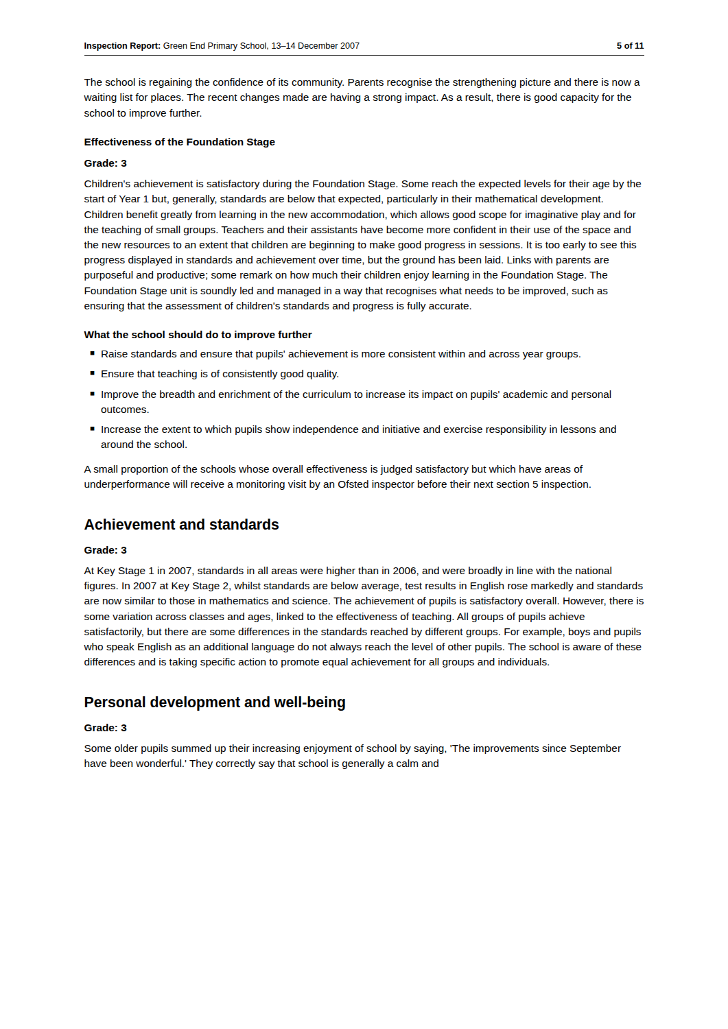Inspection Report: Green End Primary School, 13–14 December 2007 5 of 11
The school is regaining the confidence of its community. Parents recognise the strengthening picture and there is now a waiting list for places. The recent changes made are having a strong impact. As a result, there is good capacity for the school to improve further.
Effectiveness of the Foundation Stage
Grade: 3
Children's achievement is satisfactory during the Foundation Stage. Some reach the expected levels for their age by the start of Year 1 but, generally, standards are below that expected, particularly in their mathematical development. Children benefit greatly from learning in the new accommodation, which allows good scope for imaginative play and for the teaching of small groups. Teachers and their assistants have become more confident in their use of the space and the new resources to an extent that children are beginning to make good progress in sessions. It is too early to see this progress displayed in standards and achievement over time, but the ground has been laid. Links with parents are purposeful and productive; some remark on how much their children enjoy learning in the Foundation Stage. The Foundation Stage unit is soundly led and managed in a way that recognises what needs to be improved, such as ensuring that the assessment of children's standards and progress is fully accurate.
What the school should do to improve further
Raise standards and ensure that pupils' achievement is more consistent within and across year groups.
Ensure that teaching is of consistently good quality.
Improve the breadth and enrichment of the curriculum to increase its impact on pupils' academic and personal outcomes.
Increase the extent to which pupils show independence and initiative and exercise responsibility in lessons and around the school.
A small proportion of the schools whose overall effectiveness is judged satisfactory but which have areas of underperformance will receive a monitoring visit by an Ofsted inspector before their next section 5 inspection.
Achievement and standards
Grade: 3
At Key Stage 1 in 2007, standards in all areas were higher than in 2006, and were broadly in line with the national figures. In 2007 at Key Stage 2, whilst standards are below average, test results in English rose markedly and standards are now similar to those in mathematics and science. The achievement of pupils is satisfactory overall. However, there is some variation across classes and ages, linked to the effectiveness of teaching. All groups of pupils achieve satisfactorily, but there are some differences in the standards reached by different groups. For example, boys and pupils who speak English as an additional language do not always reach the level of other pupils. The school is aware of these differences and is taking specific action to promote equal achievement for all groups and individuals.
Personal development and well-being
Grade: 3
Some older pupils summed up their increasing enjoyment of school by saying, 'The improvements since September have been wonderful.' They correctly say that school is generally a calm and